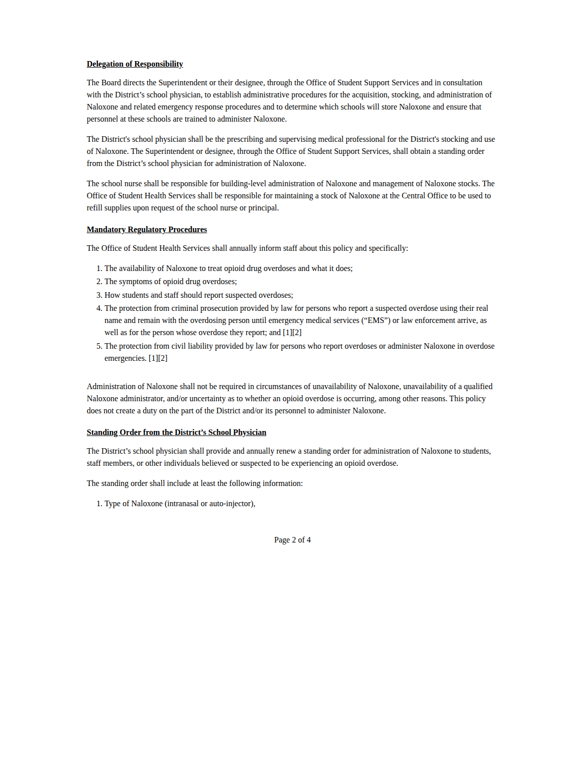Delegation of Responsibility
The Board directs the Superintendent or their designee, through the Office of Student Support Services and in consultation with the District’s school physician, to establish administrative procedures for the acquisition, stocking, and administration of Naloxone and related emergency response procedures and to determine which schools will store Naloxone and ensure that personnel at these schools are trained to administer Naloxone.
The District's school physician shall be the prescribing and supervising medical professional for the District's stocking and use of Naloxone. The Superintendent or designee, through the Office of Student Support Services, shall obtain a standing order from the District’s school physician for administration of Naloxone.
The school nurse shall be responsible for building-level administration of Naloxone and management of Naloxone stocks. The Office of Student Health Services shall be responsible for maintaining a stock of Naloxone at the Central Office to be used to refill supplies upon request of the school nurse or principal.
Mandatory Regulatory Procedures
The Office of Student Health Services shall annually inform staff about this policy and specifically:
The availability of Naloxone to treat opioid drug overdoses and what it does;
The symptoms of opioid drug overdoses;
How students and staff should report suspected overdoses;
The protection from criminal prosecution provided by law for persons who report a suspected overdose using their real name and remain with the overdosing person until emergency medical services (“EMS”) or law enforcement arrive, as well as for the person whose overdose they report; and [1][2]
The protection from civil liability provided by law for persons who report overdoses or administer Naloxone in overdose emergencies. [1][2]
Administration of Naloxone shall not be required in circumstances of unavailability of Naloxone, unavailability of a qualified Naloxone administrator, and/or uncertainty as to whether an opioid overdose is occurring, among other reasons. This policy does not create a duty on the part of the District and/or its personnel to administer Naloxone.
Standing Order from the District’s School Physician
The District’s school physician shall provide and annually renew a standing order for administration of Naloxone to students, staff members, or other individuals believed or suspected to be experiencing an opioid overdose.
The standing order shall include at least the following information:
Type of Naloxone (intranasal or auto-injector),
Page 2 of 4